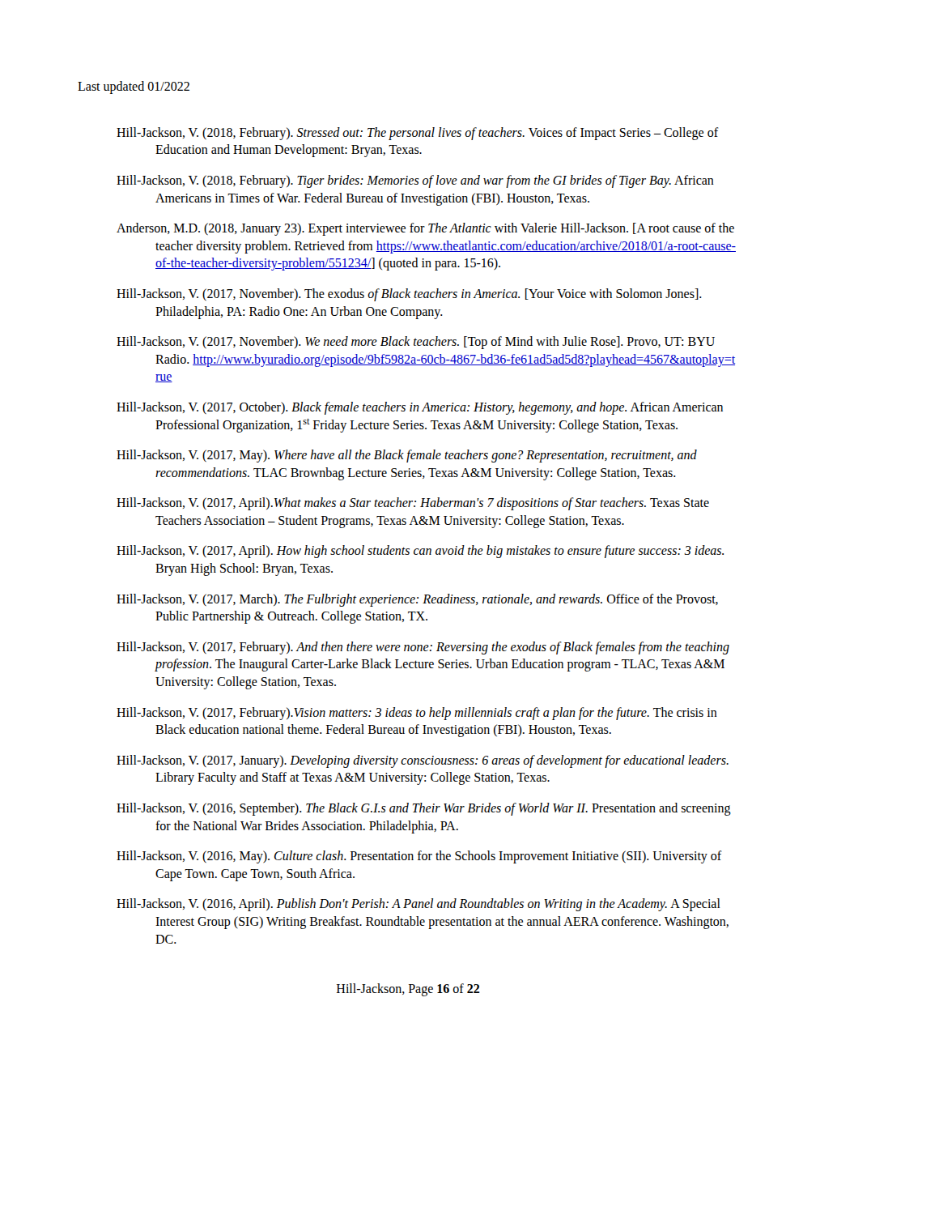Last updated 01/2022
Hill-Jackson, V. (2018, February). Stressed out: The personal lives of teachers. Voices of Impact Series – College of Education and Human Development: Bryan, Texas.
Hill-Jackson, V. (2018, February). Tiger brides: Memories of love and war from the GI brides of Tiger Bay. African Americans in Times of War. Federal Bureau of Investigation (FBI). Houston, Texas.
Anderson, M.D. (2018, January 23). Expert interviewee for The Atlantic with Valerie Hill-Jackson. [A root cause of the teacher diversity problem. Retrieved from https://www.theatlantic.com/education/archive/2018/01/a-root-cause-of-the-teacher-diversity-problem/551234/] (quoted in para. 15-16).
Hill-Jackson, V. (2017, November). The exodus of Black teachers in America. [Your Voice with Solomon Jones]. Philadelphia, PA: Radio One: An Urban One Company.
Hill-Jackson, V. (2017, November). We need more Black teachers. [Top of Mind with Julie Rose]. Provo, UT: BYU Radio. http://www.byuradio.org/episode/9bf5982a-60cb-4867-bd36-fe61ad5ad5d8?playhead=4567&autoplay=true
Hill-Jackson, V. (2017, October). Black female teachers in America: History, hegemony, and hope. African American Professional Organization, 1st Friday Lecture Series. Texas A&M University: College Station, Texas.
Hill-Jackson, V. (2017, May). Where have all the Black female teachers gone? Representation, recruitment, and recommendations. TLAC Brownbag Lecture Series, Texas A&M University: College Station, Texas.
Hill-Jackson, V. (2017, April).What makes a Star teacher: Haberman's 7 dispositions of Star teachers. Texas State Teachers Association – Student Programs, Texas A&M University: College Station, Texas.
Hill-Jackson, V. (2017, April). How high school students can avoid the big mistakes to ensure future success: 3 ideas. Bryan High School: Bryan, Texas.
Hill-Jackson, V. (2017, March). The Fulbright experience: Readiness, rationale, and rewards. Office of the Provost, Public Partnership & Outreach. College Station, TX.
Hill-Jackson, V. (2017, February). And then there were none: Reversing the exodus of Black females from the teaching profession. The Inaugural Carter-Larke Black Lecture Series. Urban Education program - TLAC, Texas A&M University: College Station, Texas.
Hill-Jackson, V. (2017, February).Vision matters: 3 ideas to help millennials craft a plan for the future. The crisis in Black education national theme. Federal Bureau of Investigation (FBI). Houston, Texas.
Hill-Jackson, V. (2017, January). Developing diversity consciousness: 6 areas of development for educational leaders. Library Faculty and Staff at Texas A&M University: College Station, Texas.
Hill-Jackson, V. (2016, September). The Black G.I.s and Their War Brides of World War II. Presentation and screening for the National War Brides Association. Philadelphia, PA.
Hill-Jackson, V. (2016, May). Culture clash. Presentation for the Schools Improvement Initiative (SII). University of Cape Town. Cape Town, South Africa.
Hill-Jackson, V. (2016, April). Publish Don't Perish: A Panel and Roundtables on Writing in the Academy. A Special Interest Group (SIG) Writing Breakfast. Roundtable presentation at the annual AERA conference. Washington, DC.
Hill-Jackson, Page 16 of 22